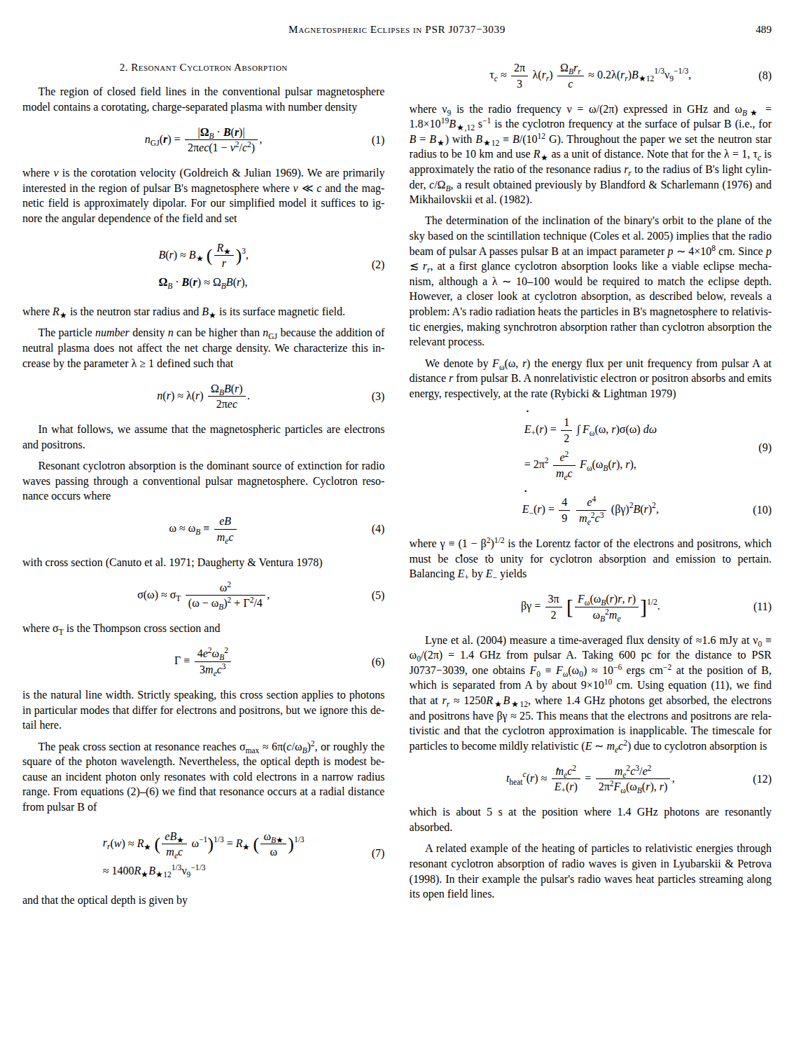Magnetospheric Eclipses in PSR J0737−3039 489
2. Resonant Cyclotron Absorption
The region of closed field lines in the conventional pulsar magnetosphere model contains a corotating, charge-separated plasma with number density
nGJ(r) = |ΩB · B(r)|2πec(1 − v2/c2), (1)
where v is the corotation velocity (Goldreich & Julian 1969). We are primarily interested in the region of pulsar B's magnetosphere where v ≪ c and the magnetic field is approximately dipolar. For our simplified model it suffices to ignore the angular dependence of the field and set
B(r) ≈ B★ (R★r)3,
ΩB · B(r) ≈ ΩBB(r),
(2)
where R★ is the neutron star radius and B★ is its surface magnetic field.
The particle number density n can be higher than nGJ because the addition of neutral plasma does not affect the net charge density. We characterize this increase by the parameter λ ≥ 1 defined such that
n(r) ≈ λ(r) ΩBB(r) 2πec. (3)
In what follows, we assume that the magnetospheric particles are electrons and positrons.
Resonant cyclotron absorption is the dominant source of extinction for radio waves passing through a conventional pulsar magnetosphere. Cyclotron resonance occurs where
ω ≈ ωB ≡ eB mec (4)
with cross section (Canuto et al. 1971; Daugherty & Ventura 1978)
σ(ω) ≈ σT ω2(ω − ωB)2 + Γ2/4, (5)
where σT is the Thompson cross section and
Γ ≡ 4e2ωB23mec3 (6)
is the natural line width. Strictly speaking, this cross section applies to photons in particular modes that differ for electrons and positrons, but we ignore this detail here.
The peak cross section at resonance reaches σmax ≈ 6π(c/ωB)2, or roughly the square of the photon wavelength. Nevertheless, the optical depth is modest because an incident photon only resonates with cold electrons in a narrow radius range. From equations (2)–(6) we find that resonance occurs at a radial distance from pulsar B of
rr(w) ≈ R★ (eB★mec ω−1)1/3 = R★ (ωB★ω)1/3
≈ 1400R★B★121/3ν9−1/3
(7)
and that the optical depth is given by
τc ≈ 2π 3 λ(rr) ΩBrr c ≈ 0.2λ(rr)B★121/3ν9−1/3, (8)
where ν9 is the radio frequency ν = ω/(2π) expressed in GHz and ωB★ = 1.8×1019B★,12 s−1 is the cyclotron frequency at the surface of pulsar B (i.e., for B = B★) with B★12 ≡ B/(1012 G). Throughout the paper we set the neutron star radius to be 10 km and use R★ as a unit of distance. Note that for the λ = 1, τc is approximately the ratio of the resonance radius rr to the radius of B's light cylinder, c/ΩB, a result obtained previously by Blandford & Scharlemann (1976) and Mikhailovskii et al. (1982).
The determination of the inclination of the binary's orbit to the plane of the sky based on the scintillation technique (Coles et al. 2005) implies that the radio beam of pulsar A passes pulsar B at an impact parameter p ∼ 4×108 cm. Since p ≲ rr, at a first glance cyclotron absorption looks like a viable eclipse mechanism, although a λ ∼ 10–100 would be required to match the eclipse depth. However, a closer look at cyclotron absorption, as described below, reveals a problem: A's radio radiation heats the particles in B's magnetosphere to relativistic energies, making synchrotron absorption rather than cyclotron absorption the relevant process.
We denote by Fω(ω, r) the energy flux per unit frequency from pulsar A at distance r from pulsar B. A nonrelativistic electron or positron absorbs and emits energy, respectively, at the rate (Rybicki & Lightman 1979)
E+(r) = 12 ∫ Fω(ω, r)σ(ω) dω
= 2π2 e2 mec Fω(ωB(r), r),
(9)
E−(r) = 49 e4 me2c3 (βγ)2B(r)2, (10)
where γ ≡ (1 − β2)1/2 is the Lorentz factor of the electrons and positrons, which must be close to unity for cyclotron absorption and emission to pertain. Balancing E+ by E− yields
βγ = 3π 2 [Fω(ωB(r)r, r) ωB2me]1/2. (11)
Lyne et al. (2004) measure a time-averaged flux density of ≈1.6 mJy at ν0 ≡ ω0/(2π) = 1.4 GHz from pulsar A. Taking 600 pc for the distance to PSR J0737−3039, one obtains F0 ≡ Fω(ω0) ≈ 10−6 ergs cm−2 at the position of B, which is separated from A by about 9×1010 cm. Using equation (11), we find that at rr ≈ 1250R★B★12, where 1.4 GHz photons get absorbed, the electrons and positrons have βγ ≈ 25. This means that the electrons and positrons are relativistic and that the cyclotron approximation is inapplicable. The timescale for particles to become mildly relativistic (E ∼ mec2) due to cyclotron absorption is
theatc(r) ≈ mec2 E+(r) = me2c3/e22π2Fω(ωB(r), r), (12)
which is about 5 s at the position where 1.4 GHz photons are resonantly absorbed.
A related example of the heating of particles to relativistic energies through resonant cyclotron absorption of radio waves is given in Lyubarskii & Petrova (1998). In their example the pulsar's radio waves heat particles streaming along its open field lines.